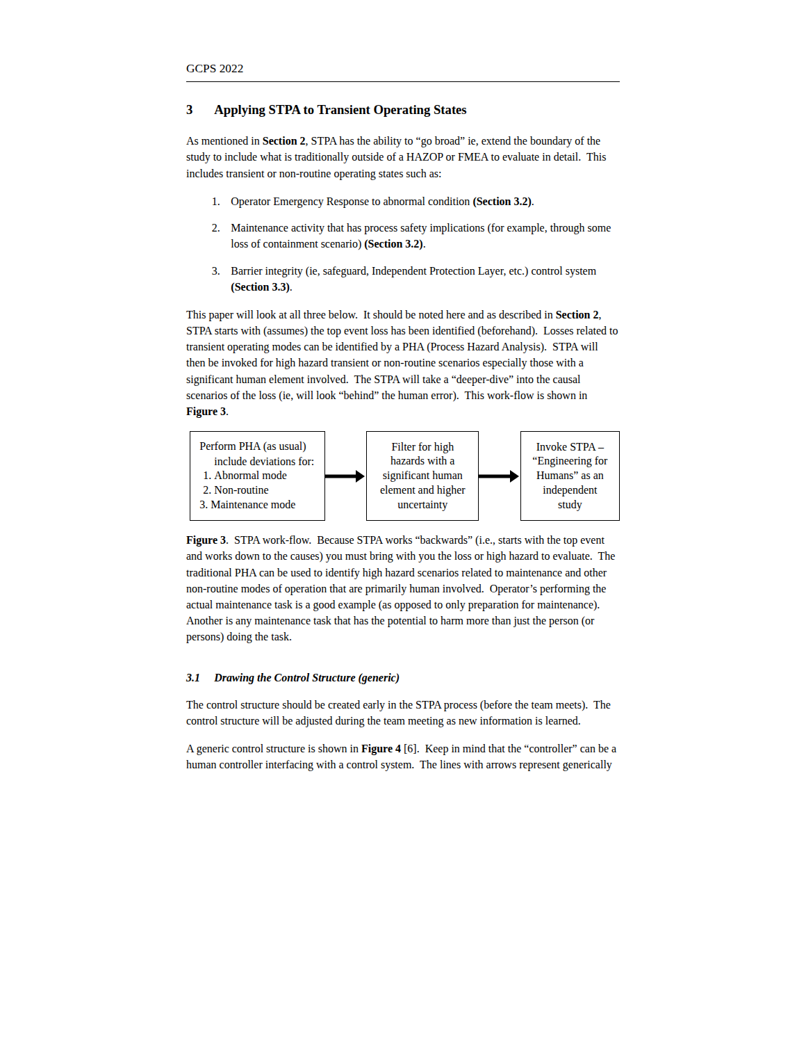GCPS 2022
3 Applying STPA to Transient Operating States
As mentioned in Section 2, STPA has the ability to “go broad” ie, extend the boundary of the study to include what is traditionally outside of a HAZOP or FMEA to evaluate in detail. This includes transient or non-routine operating states such as:
Operator Emergency Response to abnormal condition (Section 3.2).
Maintenance activity that has process safety implications (for example, through some loss of containment scenario) (Section 3.2).
Barrier integrity (ie, safeguard, Independent Protection Layer, etc.) control system (Section 3.3).
This paper will look at all three below. It should be noted here and as described in Section 2, STPA starts with (assumes) the top event loss has been identified (beforehand). Losses related to transient operating modes can be identified by a PHA (Process Hazard Analysis). STPA will then be invoked for high hazard transient or non-routine scenarios especially those with a significant human element involved. The STPA will take a “deeper-dive” into the causal scenarios of the loss (ie, will look “behind” the human error). This work-flow is shown in Figure 3.
Perform PHA (as usual)
include deviations for:
Abnormal mode
Non-routine
3. Maintenance mode
Filter for high hazards with a significant human element and higher uncertainty
Invoke STPA – “Engineering for Humans” as an independent study
Figure 3. STPA work-flow. Because STPA works “backwards” (i.e., starts with the top event and works down to the causes) you must bring with you the loss or high hazard to evaluate. The traditional PHA can be used to identify high hazard scenarios related to maintenance and other non-routine modes of operation that are primarily human involved. Operator’s performing the actual maintenance task is a good example (as opposed to only preparation for maintenance). Another is any maintenance task that has the potential to harm more than just the person (or persons) doing the task.
3.1 Drawing the Control Structure (generic)
The control structure should be created early in the STPA process (before the team meets). The control structure will be adjusted during the team meeting as new information is learned.
A generic control structure is shown in Figure 4 [6]. Keep in mind that the “controller” can be a human controller interfacing with a control system. The lines with arrows represent generically